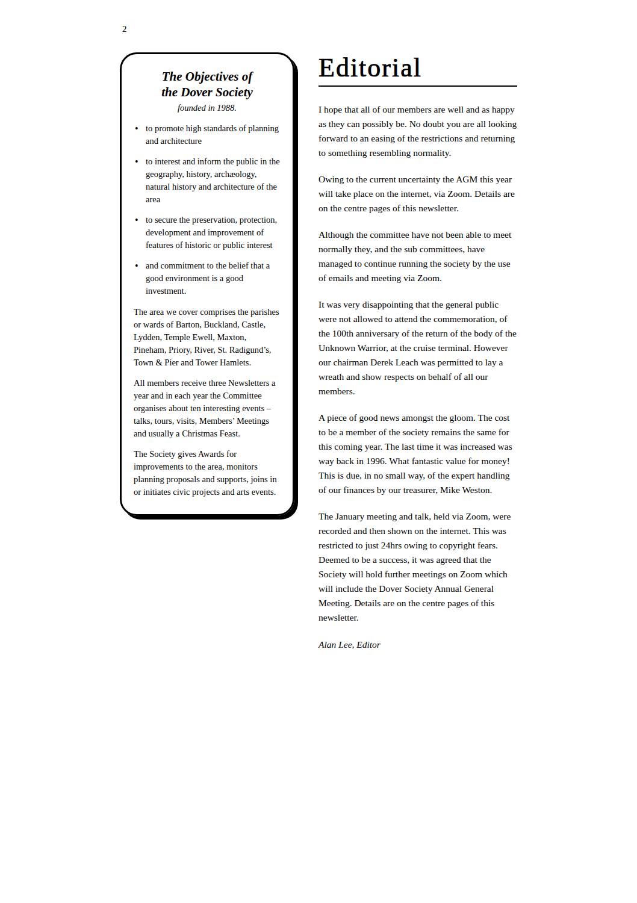2
The Objectives of
the Dover Society
founded in 1988.
to promote high standards of planning and architecture
to interest and inform the public in the geography, history, archæology, natural history and architecture of the area
to secure the preservation, protection, development and improvement of features of historic or public interest
and commitment to the belief that a good environment is a good investment.
The area we cover comprises the parishes or wards of Barton, Buckland, Castle, Lydden, Temple Ewell, Maxton, Pineham, Priory, River, St. Radigund’s, Town & Pier and Tower Hamlets.
All members receive three Newsletters a year and in each year the Committee organises about ten interesting events – talks, tours, visits, Members’ Meetings and usually a Christmas Feast.
The Society gives Awards for improvements to the area, monitors planning proposals and supports, joins in or initiates civic projects and arts events.
Editorial
I hope that all of our members are well and as happy as they can possibly be. No doubt you are all looking forward to an easing of the restrictions and returning to something resembling normality.
Owing to the current uncertainty the AGM this year will take place on the internet, via Zoom. Details are on the centre pages of this newsletter.
Although the committee have not been able to meet normally they, and the sub committees, have managed to continue running the society by the use of emails and meeting via Zoom.
It was very disappointing that the general public were not allowed to attend the commemoration, of the 100th anniversary of the return of the body of the Unknown Warrior, at the cruise terminal. However our chairman Derek Leach was permitted to lay a wreath and show respects on behalf of all our members.
A piece of good news amongst the gloom. The cost to be a member of the society remains the same for this coming year. The last time it was increased was way back in 1996. What fantastic value for money! This is due, in no small way, of the expert handling of our finances by our treasurer, Mike Weston.
The January meeting and talk, held via Zoom, were recorded and then shown on the internet. This was restricted to just 24hrs owing to copyright fears. Deemed to be a success, it was agreed that the Society will hold further meetings on Zoom which will include the Dover Society Annual General Meeting. Details are on the centre pages of this newsletter.
Alan Lee, Editor